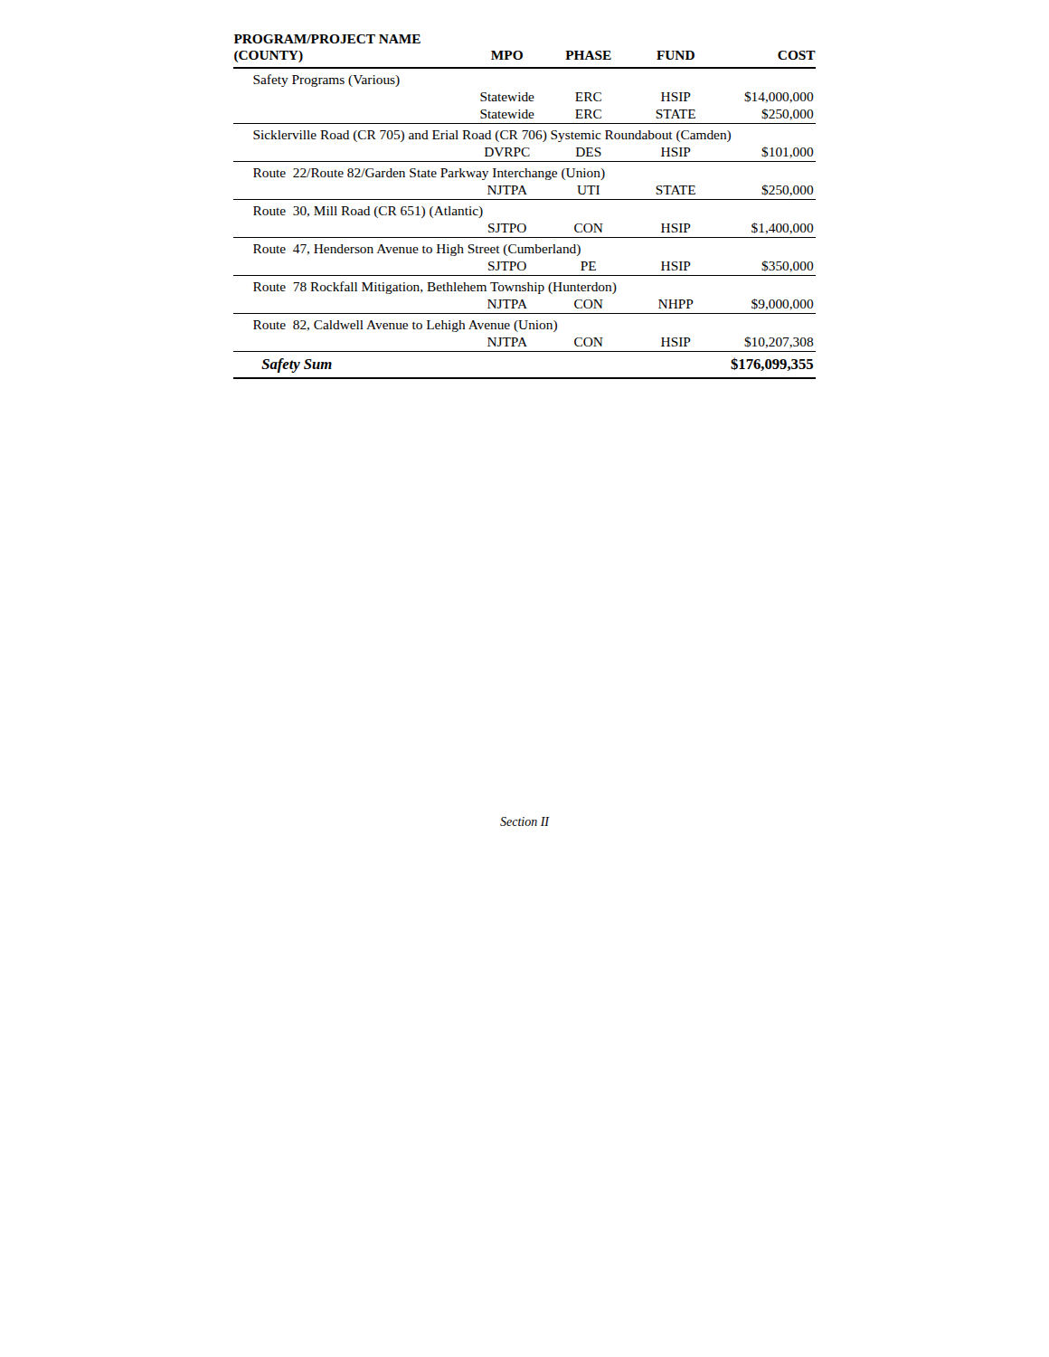| PROGRAM/PROJECT NAME (COUNTY) | MPO | PHASE | FUND | COST |
| --- | --- | --- | --- | --- |
| Safety Programs (Various) |
| | Statewide | ERC | HSIP | $14,000,000 |
| | Statewide | ERC | STATE | $250,000 |
| Sicklerville Road (CR 705) and Erial Road (CR 706) Systemic Roundabout (Camden) |
| | DVRPC | DES | HSIP | $101,000 |
| Route 22/Route 82/Garden State Parkway Interchange (Union) |
| | NJTPA | UTI | STATE | $250,000 |
| Route 30, Mill Road (CR 651) (Atlantic) |
| | SJTPO | CON | HSIP | $1,400,000 |
| Route 47, Henderson Avenue to High Street (Cumberland) |
| | SJTPO | PE | HSIP | $350,000 |
| Route 78 Rockfall Mitigation, Bethlehem Township (Hunterdon) |
| | NJTPA | CON | NHPP | $9,000,000 |
| Route 82, Caldwell Avenue to Lehigh Avenue (Union) |
| | NJTPA | CON | HSIP | $10,207,308 |
| Safety Sum | $176,099,355 |
Section II